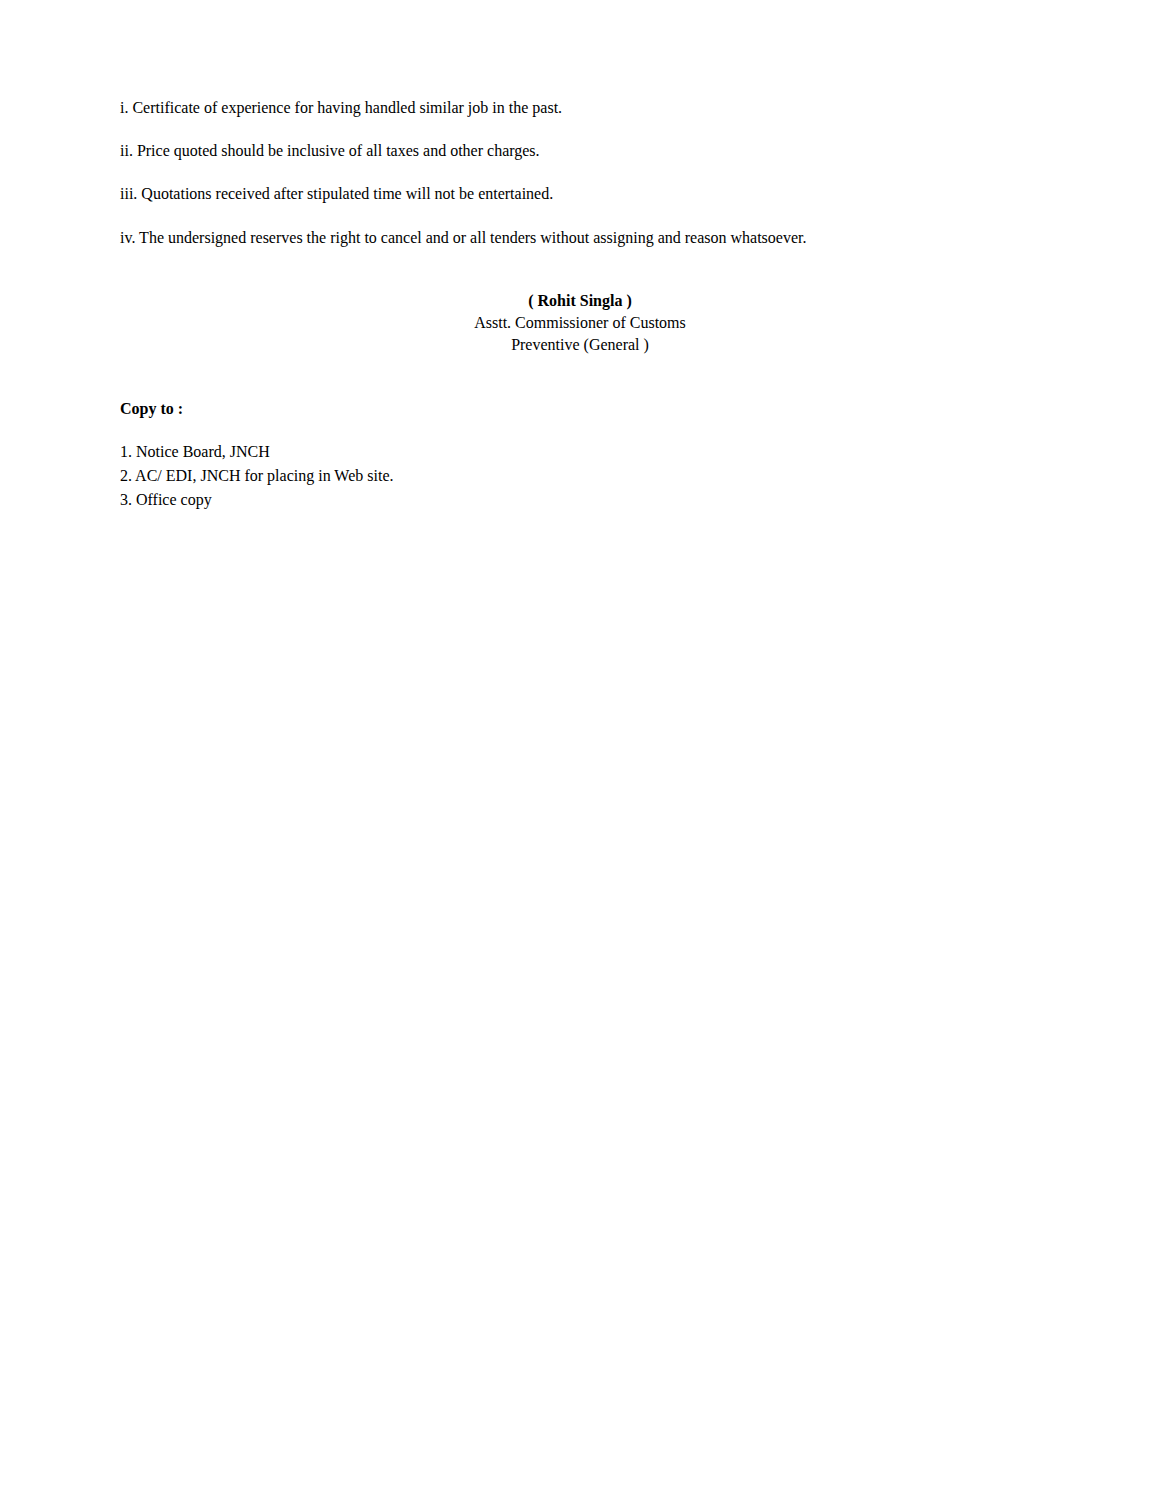i. Certificate of experience for having handled similar job in the past.
ii. Price quoted should be inclusive of all taxes and other charges.
iii. Quotations received after stipulated time will not be entertained.
iv. The undersigned reserves the right to cancel and or all tenders without assigning and reason whatsoever.
( Rohit Singla )
Asstt. Commissioner of Customs
Preventive (General )
Copy to :
1. Notice Board, JNCH
2. AC/ EDI, JNCH for placing in Web site.
3. Office copy